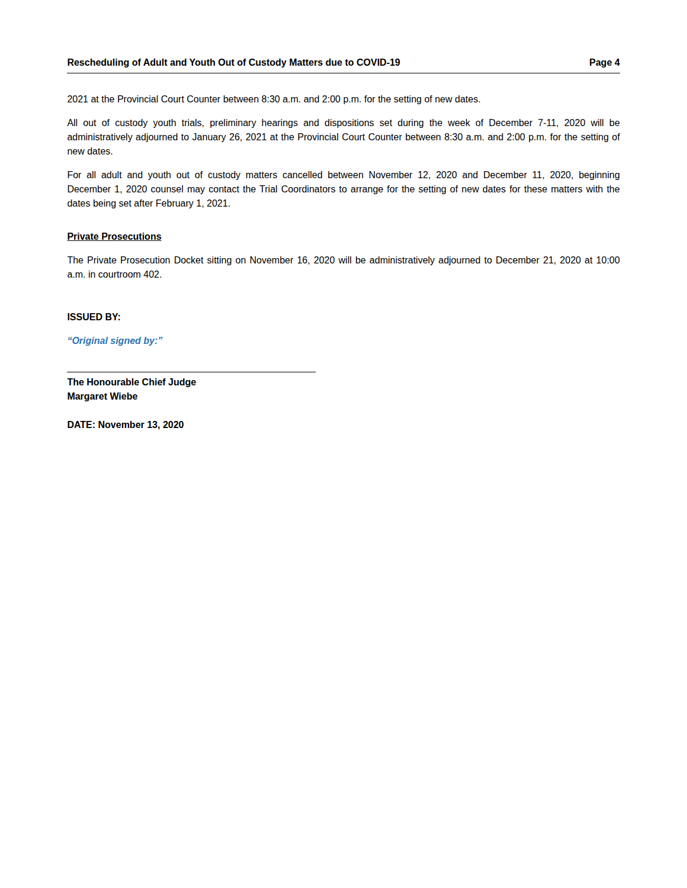Rescheduling of Adult and Youth Out of Custody Matters due to COVID-19 Page 4
2021 at the Provincial Court Counter between 8:30 a.m. and 2:00 p.m. for the setting of new dates.
All out of custody youth trials, preliminary hearings and dispositions set during the week of December 7-11, 2020 will be administratively adjourned to January 26, 2021 at the Provincial Court Counter between 8:30 a.m. and 2:00 p.m. for the setting of new dates.
For all adult and youth out of custody matters cancelled between November 12, 2020 and December 11, 2020, beginning December 1, 2020 counsel may contact the Trial Coordinators to arrange for the setting of new dates for these matters with the dates being set after February 1, 2021.
Private Prosecutions
The Private Prosecution Docket sitting on November 16, 2020 will be administratively adjourned to December 21, 2020 at 10:00 a.m. in courtroom 402.
ISSUED BY:
“Original signed by:”
The Honourable Chief Judge
Margaret Wiebe
DATE: November 13, 2020